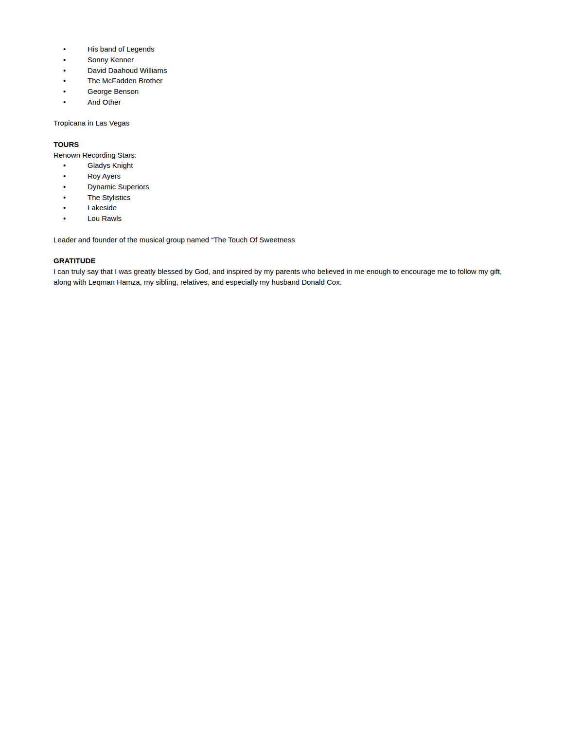His band of Legends
Sonny Kenner
David Daahoud Williams
The McFadden Brother
George Benson
And Other
Tropicana in Las Vegas
Tours
Renown Recording Stars:
Gladys Knight
Roy Ayers
Dynamic Superiors
The Stylistics
Lakeside
Lou Rawls
Leader and founder of the musical group named “The Touch Of Sweetness
Gratitude
I can truly say that I was greatly blessed by God, and inspired by my parents who believed in me enough to encourage me to follow my gift, along with Leqman Hamza, my sibling, relatives, and especially my husband Donald Cox.